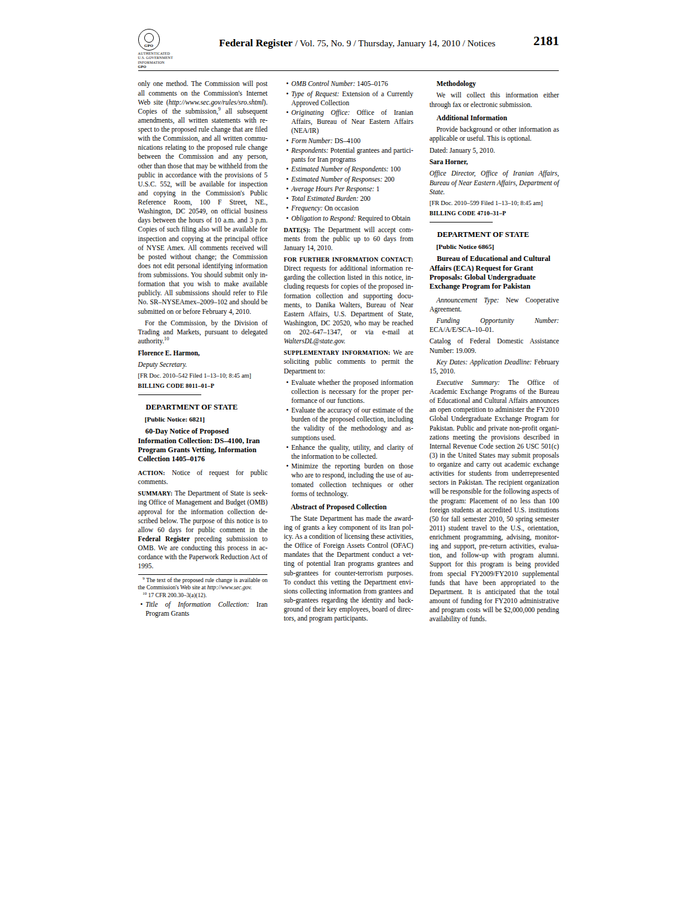Authenticated
U.S. Government
Information
GPO
Federal Register / Vol. 75, No. 9 / Thursday, January 14, 2010 / Notices
2181
only one method. The Commission will post all comments on the Commission's Internet Web site (http://www.sec.gov/rules/sro.shtml). Copies of the submission,9 all subsequent amendments, all written statements with respect to the proposed rule change that are filed with the Commission, and all written communications relating to the proposed rule change between the Commission and any person, other than those that may be withheld from the public in accordance with the provisions of 5 U.S.C. 552, will be available for inspection and copying in the Commission's Public Reference Room, 100 F Street, NE., Washington, DC 20549, on official business days between the hours of 10 a.m. and 3 p.m. Copies of such filing also will be available for inspection and copying at the principal office of NYSE Amex. All comments received will be posted without change; the Commission does not edit personal identifying information from submissions. You should submit only information that you wish to make available publicly. All submissions should refer to File No. SR–NYSEAmex–2009–102 and should be submitted on or before February 4, 2010.
For the Commission, by the Division of Trading and Markets, pursuant to delegated authority.10
Florence E. Harmon,
Deputy Secretary.
[FR Doc. 2010–542 Filed 1–13–10; 8:45 am]
BILLING CODE 8011–01–P
DEPARTMENT OF STATE
[Public Notice: 6821]
60-Day Notice of Proposed Information Collection: DS–4100, Iran Program Grants Vetting, Information Collection 1405–0176
ACTION: Notice of request for public comments.
SUMMARY: The Department of State is seeking Office of Management and Budget (OMB) approval for the information collection described below. The purpose of this notice is to allow 60 days for public comment in the Federal Register preceding submission to OMB. We are conducting this process in accordance with the Paperwork Reduction Act of 1995.
9 The text of the proposed rule change is available on the Commission's Web site at http://www.sec.gov.
10 17 CFR 200.30–3(a)(12).
Title of Information Collection: Iran Program Grants
OMB Control Number: 1405–0176
Type of Request: Extension of a Currently Approved Collection
Originating Office: Office of Iranian Affairs, Bureau of Near Eastern Affairs (NEA/IR)
Form Number: DS–4100
Respondents: Potential grantees and participants for Iran programs
Estimated Number of Respondents: 100
Estimated Number of Responses: 200
Average Hours Per Response: 1
Total Estimated Burden: 200
Frequency: On occasion
Obligation to Respond: Required to Obtain
DATE(S): The Department will accept comments from the public up to 60 days from January 14, 2010.
FOR FURTHER INFORMATION CONTACT: Direct requests for additional information regarding the collection listed in this notice, including requests for copies of the proposed information collection and supporting documents, to Danika Walters, Bureau of Near Eastern Affairs, U.S. Department of State, Washington, DC 20520, who may be reached on 202–647–1347, or via e-mail at WaltersDL@state.gov.
SUPPLEMENTARY INFORMATION: We are soliciting public comments to permit the Department to:
Evaluate whether the proposed information collection is necessary for the proper performance of our functions.
Evaluate the accuracy of our estimate of the burden of the proposed collection, including the validity of the methodology and assumptions used.
Enhance the quality, utility, and clarity of the information to be collected.
Minimize the reporting burden on those who are to respond, including the use of automated collection techniques or other forms of technology.
Abstract of Proposed Collection
The State Department has made the awarding of grants a key component of its Iran policy. As a condition of licensing these activities, the Office of Foreign Assets Control (OFAC) mandates that the Department conduct a vetting of potential Iran programs grantees and sub-grantees for counter-terrorism purposes. To conduct this vetting the Department envisions collecting information from grantees and sub-grantees regarding the identity and background of their key employees, board of directors, and program participants.
Methodology
We will collect this information either through fax or electronic submission.
Additional Information
Provide background or other information as applicable or useful. This is optional.
Dated: January 5, 2010.
Sara Horner,
Office Director, Office of Iranian Affairs, Bureau of Near Eastern Affairs, Department of State.
[FR Doc. 2010–599 Filed 1–13–10; 8:45 am]
BILLING CODE 4710–31–P
DEPARTMENT OF STATE
[Public Notice 6865]
Bureau of Educational and Cultural Affairs (ECA) Request for Grant Proposals: Global Undergraduate Exchange Program for Pakistan
Announcement Type: New Cooperative Agreement.
Funding Opportunity Number: ECA/A/E/SCA–10–01.
Catalog of Federal Domestic Assistance Number: 19.009.
Key Dates: Application Deadline: February 15, 2010.
Executive Summary: The Office of Academic Exchange Programs of the Bureau of Educational and Cultural Affairs announces an open competition to administer the FY2010 Global Undergraduate Exchange Program for Pakistan. Public and private non-profit organizations meeting the provisions described in Internal Revenue Code section 26 USC 501(c)(3) in the United States may submit proposals to organize and carry out academic exchange activities for students from underrepresented sectors in Pakistan. The recipient organization will be responsible for the following aspects of the program: Placement of no less than 100 foreign students at accredited U.S. institutions (50 for fall semester 2010, 50 spring semester 2011) student travel to the U.S., orientation, enrichment programming, advising, monitoring and support, pre-return activities, evaluation, and follow-up with program alumni. Support for this program is being provided from special FY2009/FY2010 supplemental funds that have been appropriated to the Department. It is anticipated that the total amount of funding for FY2010 administrative and program costs will be $2,000,000 pending availability of funds.